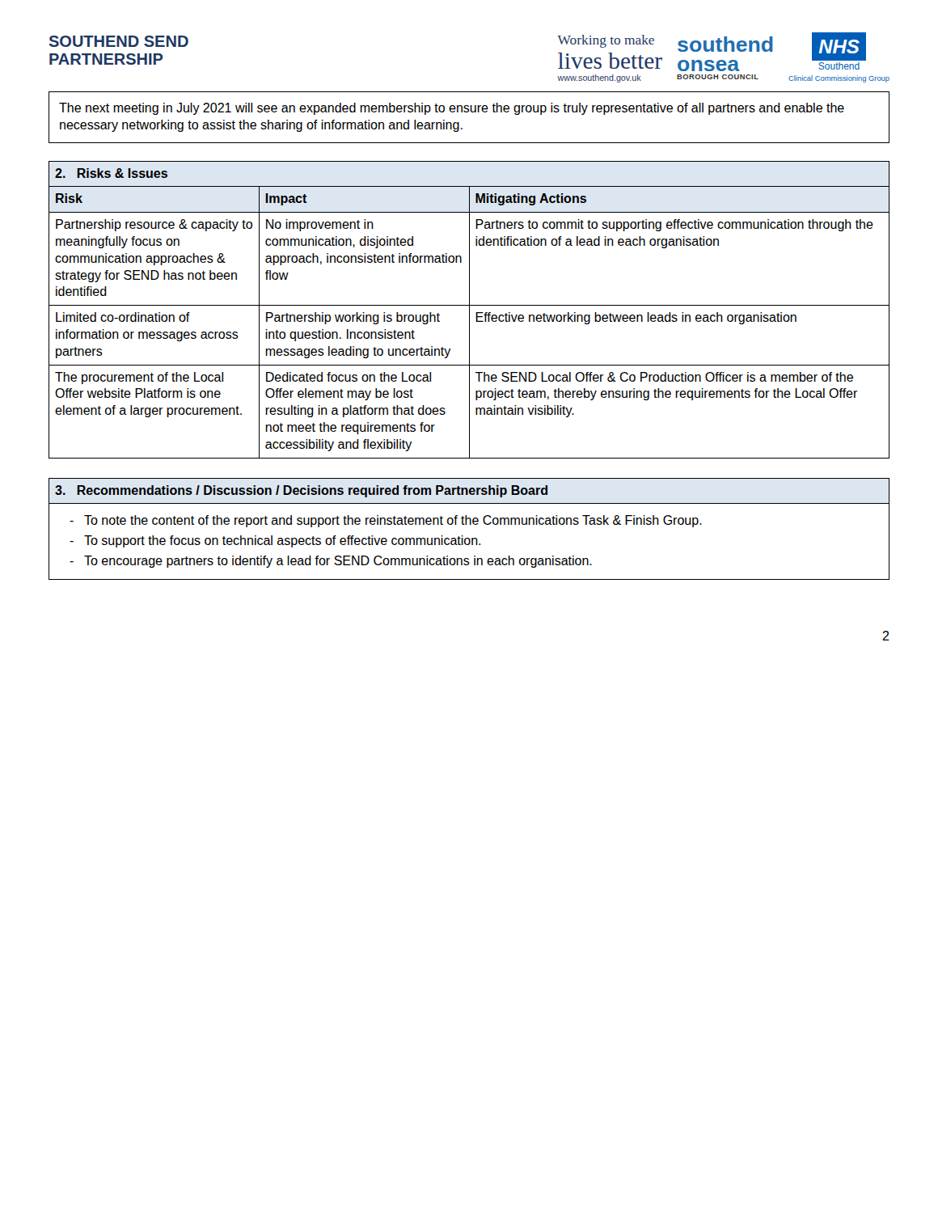SOUTHEND SEND PARTNERSHIP
Working to make lives better www.southend.gov.uk
southend
onsea BOROUGH COUNCIL
NHS Southend Clinical Commissioning Group
The next meeting in July 2021 will see an expanded membership to ensure the group is truly representative of all partners and enable the necessary networking to assist the sharing of information and learning.
| 2. Risks & Issues |
| Risk | Impact | Mitigating Actions |
| Partnership resource & capacity to meaningfully focus on communication approaches & strategy for SEND has not been identified | No improvement in communication, disjointed approach, inconsistent information flow | Partners to commit to supporting effective communication through the identification of a lead in each organisation |
| Limited co-ordination of information or messages across partners | Partnership working is brought into question. Inconsistent messages leading to uncertainty | Effective networking between leads in each organisation |
| The procurement of the Local Offer website Platform is one element of a larger procurement. | Dedicated focus on the Local Offer element may be lost resulting in a platform that does not meet the requirements for accessibility and flexibility | The SEND Local Offer & Co Production Officer is a member of the project team, thereby ensuring the requirements for the Local Offer maintain visibility. |
| 3. Recommendations / Discussion / Decisions required from Partnership Board |
| To note the content of the report and support the reinstatement of the Communications Task & Finish Group. To support the focus on technical aspects of effective communication. To encourage partners to identify a lead for SEND Communications in each organisation. |
2